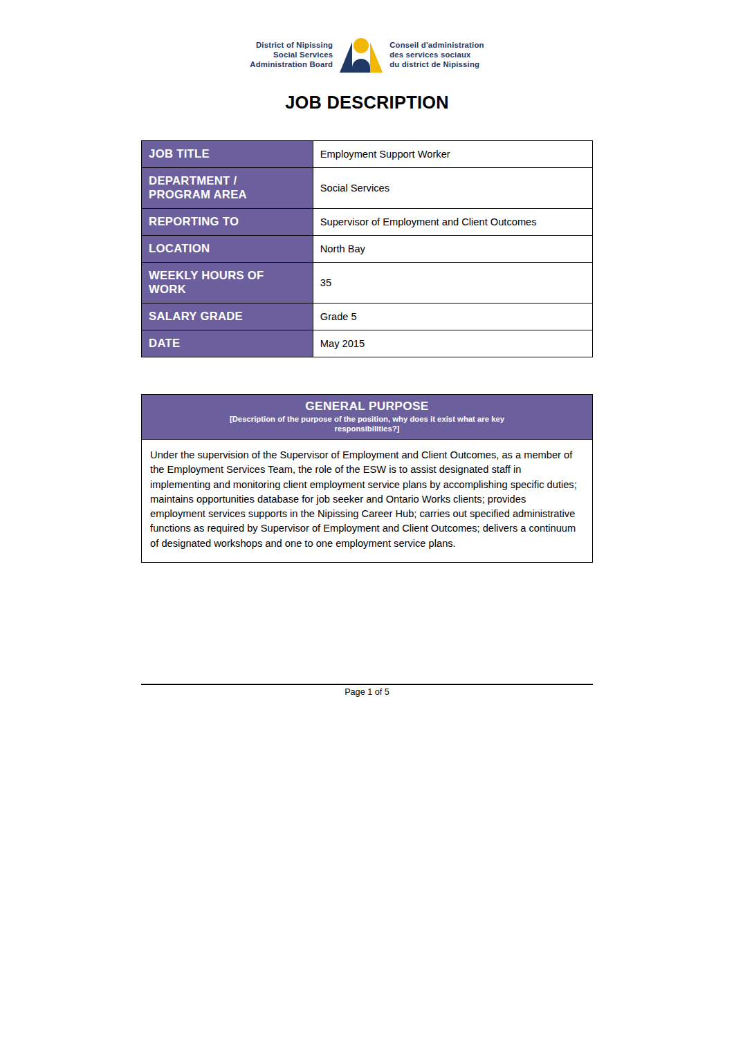District of Nipissing
Social Services
Administration Board
Conseil d'administration
des services sociaux
du district de Nipissing
JOB DESCRIPTION
| JOB TITLE | Employment Support Worker |
| DEPARTMENT / PROGRAM AREA | Social Services |
| REPORTING TO | Supervisor of Employment and Client Outcomes |
| LOCATION | North Bay |
| WEEKLY HOURS OF WORK | 35 |
| SALARY GRADE | Grade 5 |
| DATE | May 2015 |
| GENERAL PURPOSE [Description of the purpose of the position, why does it exist what are key responsibilities?] |
| Under the supervision of the Supervisor of Employment and Client Outcomes, as a member of the Employment Services Team, the role of the ESW is to assist designated staff in implementing and monitoring client employment service plans by accomplishing specific duties; maintains opportunities database for job seeker and Ontario Works clients; provides employment services supports in the Nipissing Career Hub; carries out specified administrative functions as required by Supervisor of Employment and Client Outcomes; delivers a continuum of designated workshops and one to one employment service plans. |
Page 1 of 5